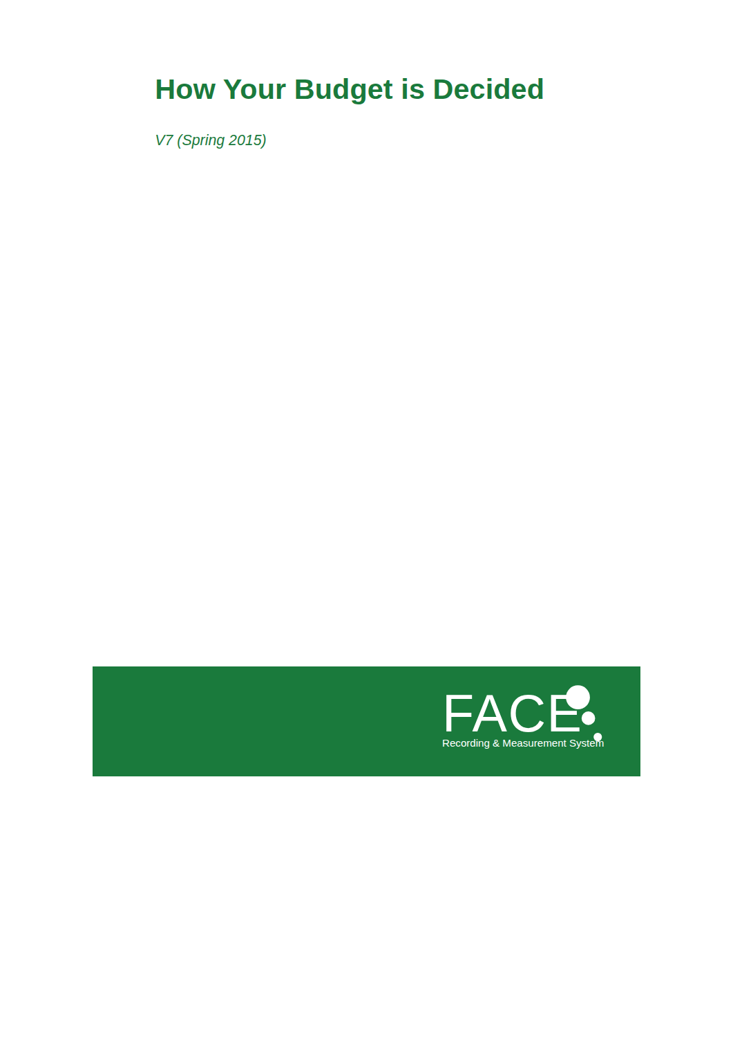How Your Budget is Decided
V7 (Spring 2015)
FACE Recording & Measurement Systems FACE Recording & Measurement Systems